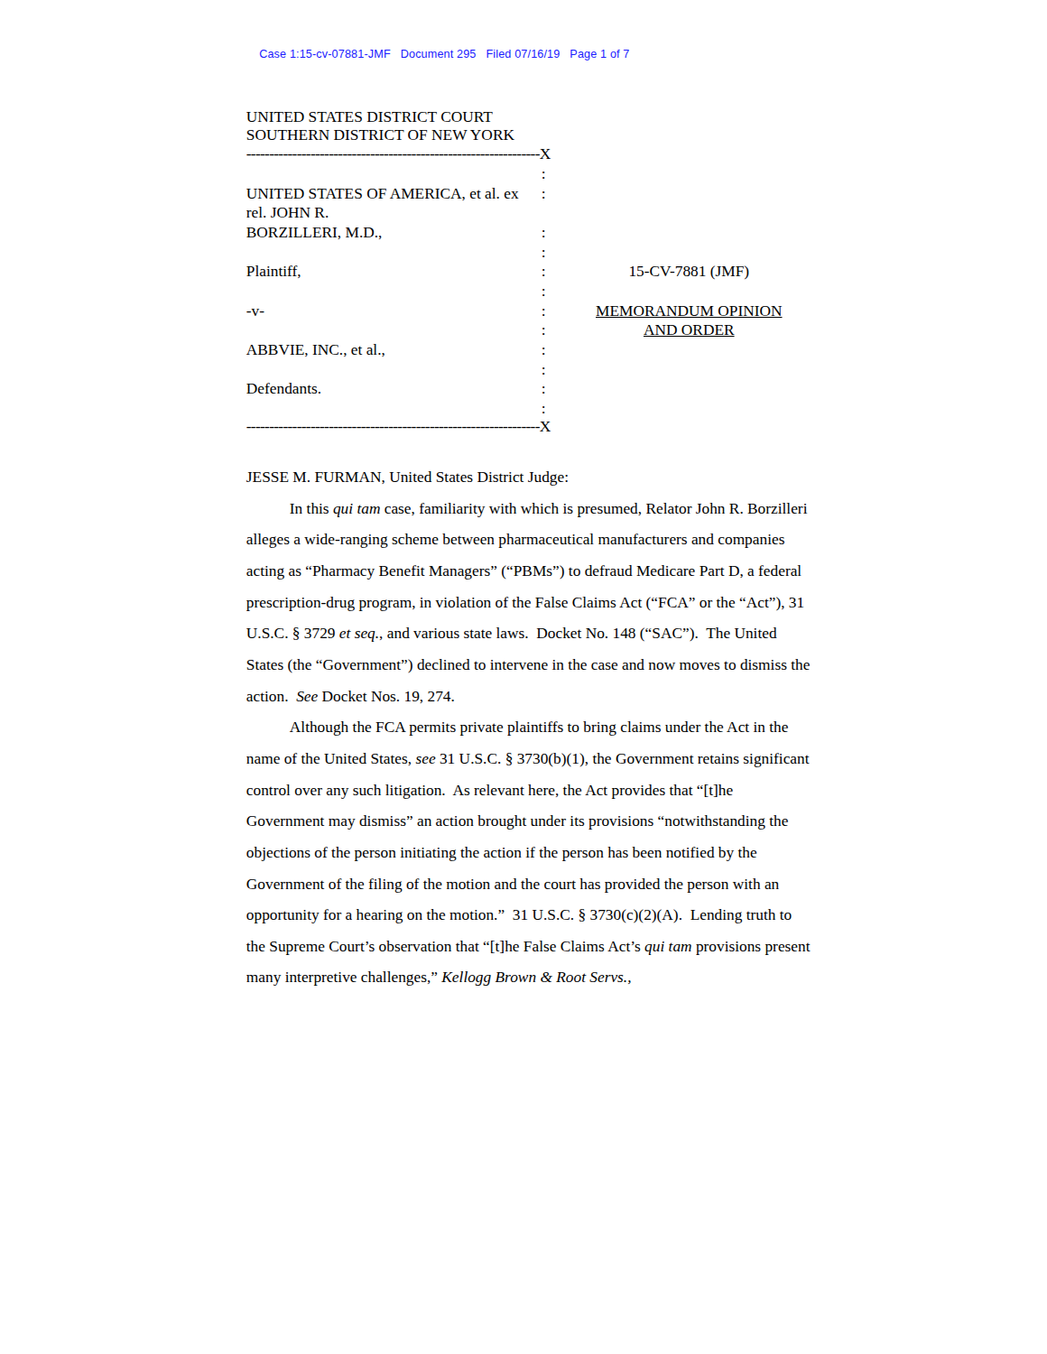Case 1:15-cv-07881-JMF Document 295 Filed 07/16/19 Page 1 of 7
UNITED STATES DISTRICT COURT
SOUTHERN DISTRICT OF NEW YORK
----------------------------------------------------------------X
| | : | |
| UNITED STATES OF AMERICA, et al. ex rel. JOHN R. | : | |
| BORZILLERI, M.D., | : | |
| | : | |
| Plaintiff, | : | 15-CV-7881 (JMF) |
| | : | |
| -v- | : | MEMORANDUM OPINION |
| | : | AND ORDER |
| ABBVIE, INC., et al., | : | |
| | : | |
| Defendants. | : | |
| | : | |
----------------------------------------------------------------X
JESSE M. FURMAN, United States District Judge:
In this qui tam case, familiarity with which is presumed, Relator John R. Borzilleri alleges a wide-ranging scheme between pharmaceutical manufacturers and companies acting as “Pharmacy Benefit Managers” (“PBMs”) to defraud Medicare Part D, a federal prescription-drug program, in violation of the False Claims Act (“FCA” or the “Act”), 31 U.S.C. § 3729 et seq., and various state laws. Docket No. 148 (“SAC”). The United States (the “Government”) declined to intervene in the case and now moves to dismiss the action. See Docket Nos. 19, 274.
Although the FCA permits private plaintiffs to bring claims under the Act in the name of the United States, see 31 U.S.C. § 3730(b)(1), the Government retains significant control over any such litigation. As relevant here, the Act provides that “[t]he Government may dismiss” an action brought under its provisions “notwithstanding the objections of the person initiating the action if the person has been notified by the Government of the filing of the motion and the court has provided the person with an opportunity for a hearing on the motion.” 31 U.S.C. § 3730(c)(2)(A). Lending truth to the Supreme Court’s observation that “[t]he False Claims Act’s qui tam provisions present many interpretive challenges,” Kellogg Brown & Root Servs.,